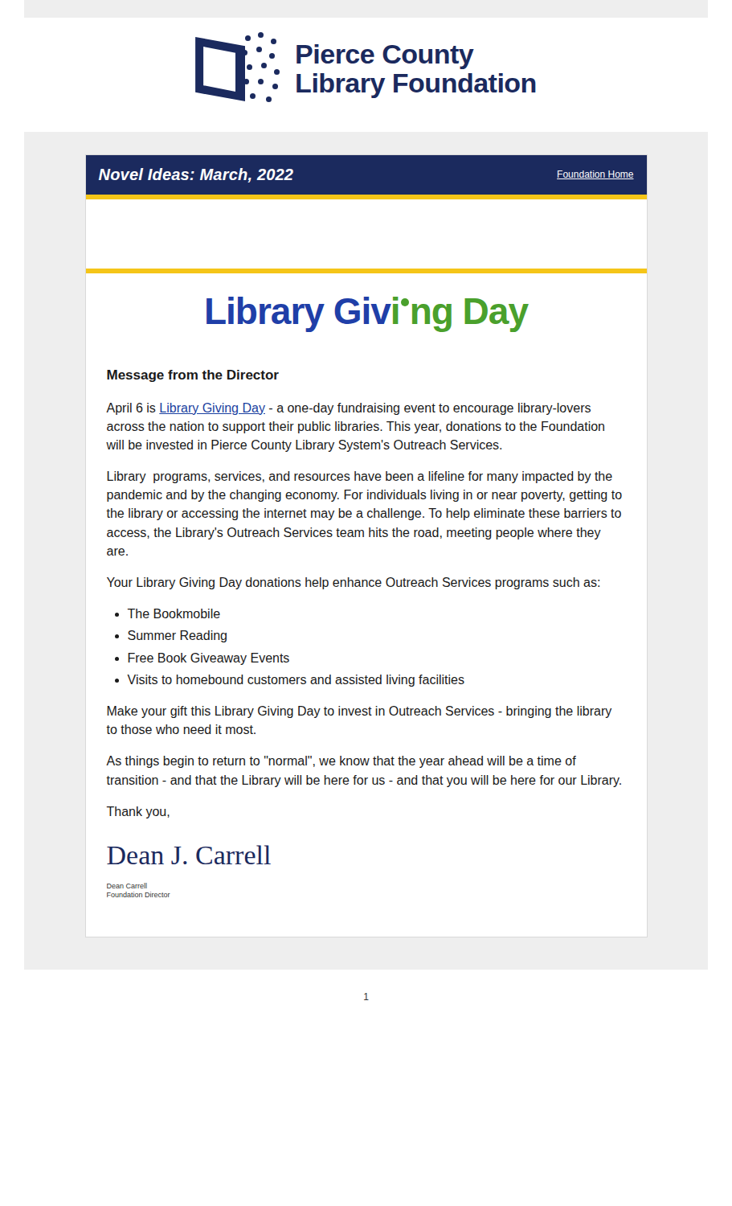Pierce County Library Foundation
Novel Ideas: March, 2022
Foundation Home
Library Giv i ng Day
Message from the Director
April 6 is Library Giving Day - a one-day fundraising event to encourage library-lovers across the nation to support their public libraries. This year, donations to the Foundation will be invested in Pierce County Library System's Outreach Services.
Library programs, services, and resources have been a lifeline for many impacted by the pandemic and by the changing economy. For individuals living in or near poverty, getting to the library or accessing the internet may be a challenge. To help eliminate these barriers to access, the Library's Outreach Services team hits the road, meeting people where they are.
Your Library Giving Day donations help enhance Outreach Services programs such as:
The Bookmobile
Summer Reading
Free Book Giveaway Events
Visits to homebound customers and assisted living facilities
Make your gift this Library Giving Day to invest in Outreach Services - bringing the library to those who need it most.
As things begin to return to "normal", we know that the year ahead will be a time of transition - and that the Library will be here for us - and that you will be here for our Library.
Thank you,
Dean J. Carrell
Dean Carrell
Foundation Director
1